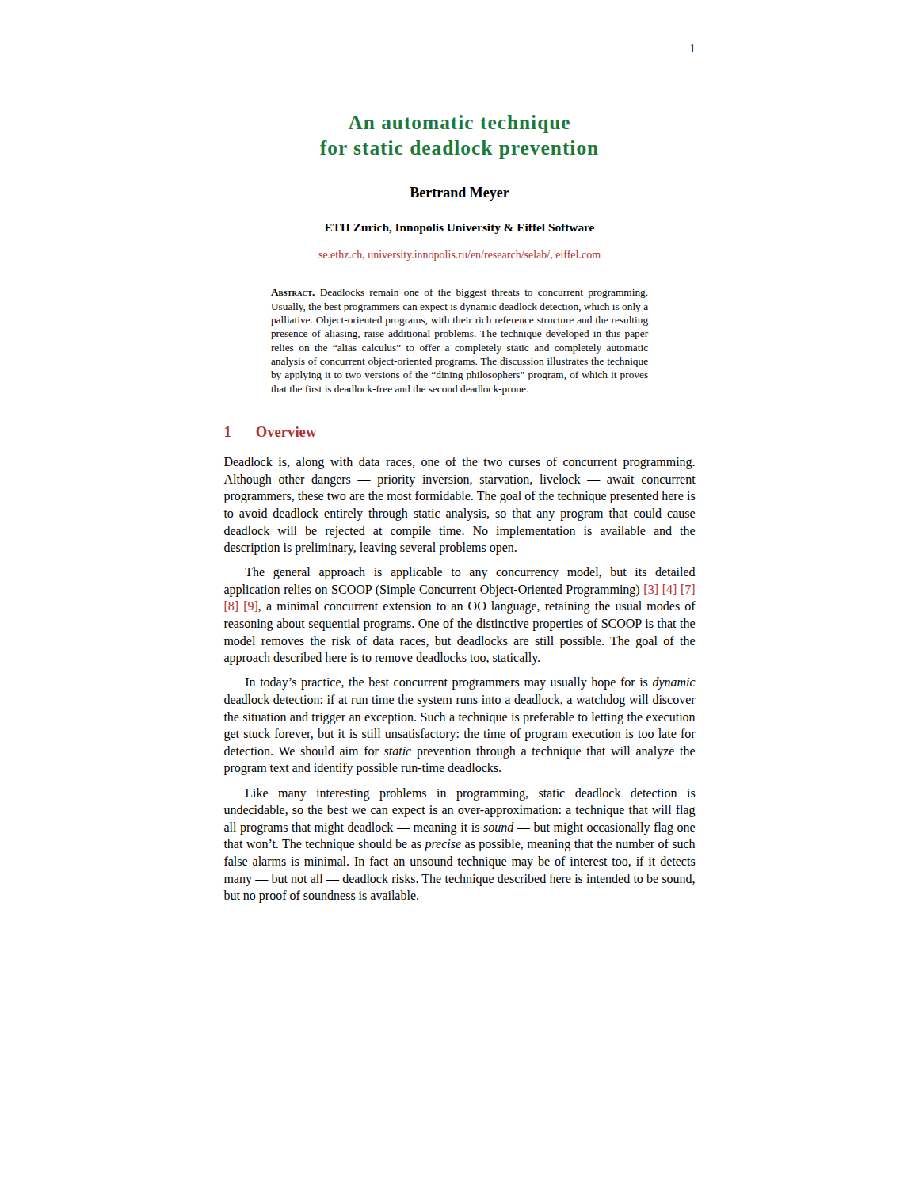1
An automatic technique
for static deadlock prevention
Bertrand Meyer
ETH Zurich, Innopolis University & Eiffel Software
se.ethz.ch, university.innopolis.ru/en/research/selab/, eiffel.com
Abstract. Deadlocks remain one of the biggest threats to concurrent programming. Usually, the best programmers can expect is dynamic deadlock detection, which is only a palliative. Object-oriented programs, with their rich reference structure and the resulting presence of aliasing, raise additional problems. The technique developed in this paper relies on the “alias calculus” to offer a completely static and completely automatic analysis of concurrent object-oriented programs. The discussion illustrates the technique by applying it to two versions of the “dining philosophers” program, of which it proves that the first is deadlock-free and the second deadlock-prone.
1 Overview
Deadlock is, along with data races, one of the two curses of concurrent programming. Although other dangers — priority inversion, starvation, livelock — await concurrent programmers, these two are the most formidable. The goal of the technique presented here is to avoid deadlock entirely through static analysis, so that any program that could cause deadlock will be rejected at compile time. No implementation is available and the description is preliminary, leaving several problems open.
The general approach is applicable to any concurrency model, but its detailed application relies on SCOOP (Simple Concurrent Object-Oriented Programming) [3] [4] [7] [8] [9], a minimal concurrent extension to an OO language, retaining the usual modes of reasoning about sequential programs. One of the distinctive properties of SCOOP is that the model removes the risk of data races, but deadlocks are still possible. The goal of the approach described here is to remove deadlocks too, statically.
In today’s practice, the best concurrent programmers may usually hope for is dynamic deadlock detection: if at run time the system runs into a deadlock, a watchdog will discover the situation and trigger an exception. Such a technique is preferable to letting the execution get stuck forever, but it is still unsatisfactory: the time of program execution is too late for detection. We should aim for static prevention through a technique that will analyze the program text and identify possible run-time deadlocks.
Like many interesting problems in programming, static deadlock detection is undecidable, so the best we can expect is an over-approximation: a technique that will flag all programs that might deadlock — meaning it is sound — but might occasionally flag one that won’t. The technique should be as precise as possible, meaning that the number of such false alarms is minimal. In fact an unsound technique may be of interest too, if it detects many — but not all — deadlock risks. The technique described here is intended to be sound, but no proof of soundness is available.